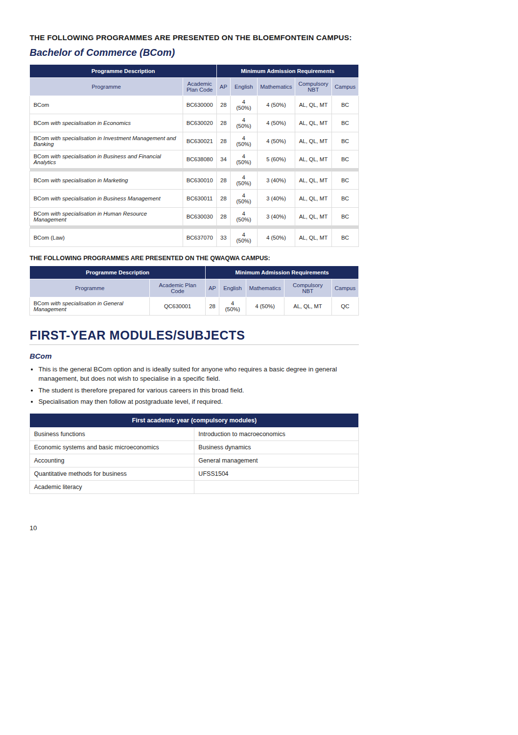The following programmes are presented on the Bloemfontein campus:
Bachelor of Commerce (BCom)
| Programme Description | Minimum Admission Requirements |
| --- | --- |
| Programme | Academic Plan Code | AP | English | Mathematics | Compulsory NBT | Campus |
| BCom | BC630000 | 28 | 4 (50%) | 4 (50%) | AL, QL, MT | BC |
| BCom with specialisation in Economics | BC630020 | 28 | 4 (50%) | 4 (50%) | AL, QL, MT | BC |
| BCom with specialisation in Investment Management and Banking | BC630021 | 28 | 4 (50%) | 4 (50%) | AL, QL, MT | BC |
| BCom with specialisation in Business and Financial Analytics | BC638080 | 34 | 4 (50%) | 5 (60%) | AL, QL, MT | BC |
| BCom with specialisation in Marketing | BC630010 | 28 | 4 (50%) | 3 (40%) | AL, QL, MT | BC |
| BCom with specialisation in Business Management | BC630011 | 28 | 4 (50%) | 3 (40%) | AL, QL, MT | BC |
| BCom with specialisation in Human Resource Management | BC630030 | 28 | 4 (50%) | 3 (40%) | AL, QL, MT | BC |
| BCom (Law) | BC637070 | 33 | 4 (50%) | 4 (50%) | AL, QL, MT | BC |
The following programmes are presented on the Qwaqwa campus:
| Programme Description | Minimum Admission Requirements |
| --- | --- |
| Programme | Academic Plan Code | AP | English | Mathematics | Compulsory NBT | Campus |
| BCom with specialisation in General Management | QC630001 | 28 | 4 (50%) | 4 (50%) | AL, QL, MT | QC |
First-year modules/subjects
BCom
This is the general BCom option and is ideally suited for anyone who requires a basic degree in general management, but does not wish to specialise in a specific field.
The student is therefore prepared for various careers in this broad field.
Specialisation may then follow at postgraduate level, if required.
| First academic year (compulsory modules) |
| --- |
| Business functions | Introduction to macroeconomics |
| Economic systems and basic microeconomics | Business dynamics |
| Accounting | General management |
| Quantitative methods for business | UFSS1504 |
| Academic literacy | |
10